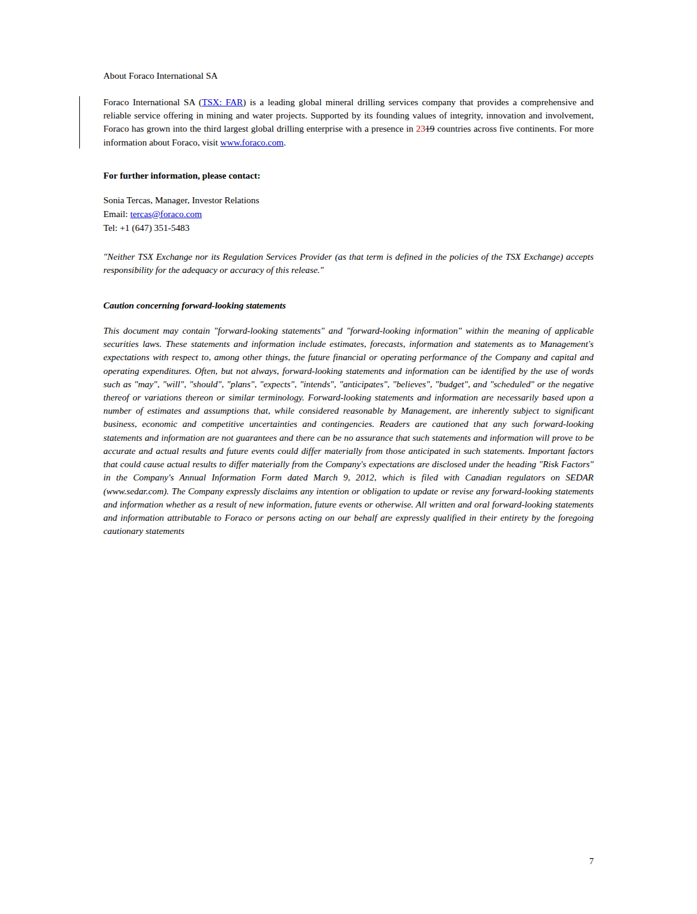About Foraco International SA
Foraco International SA (TSX: FAR) is a leading global mineral drilling services company that provides a comprehensive and reliable service offering in mining and water projects. Supported by its founding values of integrity, innovation and involvement, Foraco has grown into the third largest global drilling enterprise with a presence in 2319 countries across five continents. For more information about Foraco, visit www.foraco.com.
For further information, please contact:
Sonia Tercas, Manager, Investor Relations
Email: tercas@foraco.com
Tel: +1 (647) 351-5483
"Neither TSX Exchange nor its Regulation Services Provider (as that term is defined in the policies of the TSX Exchange) accepts responsibility for the adequacy or accuracy of this release."
Caution concerning forward-looking statements
This document may contain "forward-looking statements" and "forward-looking information" within the meaning of applicable securities laws. These statements and information include estimates, forecasts, information and statements as to Management's expectations with respect to, among other things, the future financial or operating performance of the Company and capital and operating expenditures. Often, but not always, forward-looking statements and information can be identified by the use of words such as "may", "will", "should", "plans", "expects", "intends", "anticipates", "believes", "budget", and "scheduled" or the negative thereof or variations thereon or similar terminology. Forward-looking statements and information are necessarily based upon a number of estimates and assumptions that, while considered reasonable by Management, are inherently subject to significant business, economic and competitive uncertainties and contingencies. Readers are cautioned that any such forward-looking statements and information are not guarantees and there can be no assurance that such statements and information will prove to be accurate and actual results and future events could differ materially from those anticipated in such statements. Important factors that could cause actual results to differ materially from the Company's expectations are disclosed under the heading "Risk Factors" in the Company's Annual Information Form dated March 9, 2012, which is filed with Canadian regulators on SEDAR (www.sedar.com). The Company expressly disclaims any intention or obligation to update or revise any forward-looking statements and information whether as a result of new information, future events or otherwise. All written and oral forward-looking statements and information attributable to Foraco or persons acting on our behalf are expressly qualified in their entirety by the foregoing cautionary statements
7